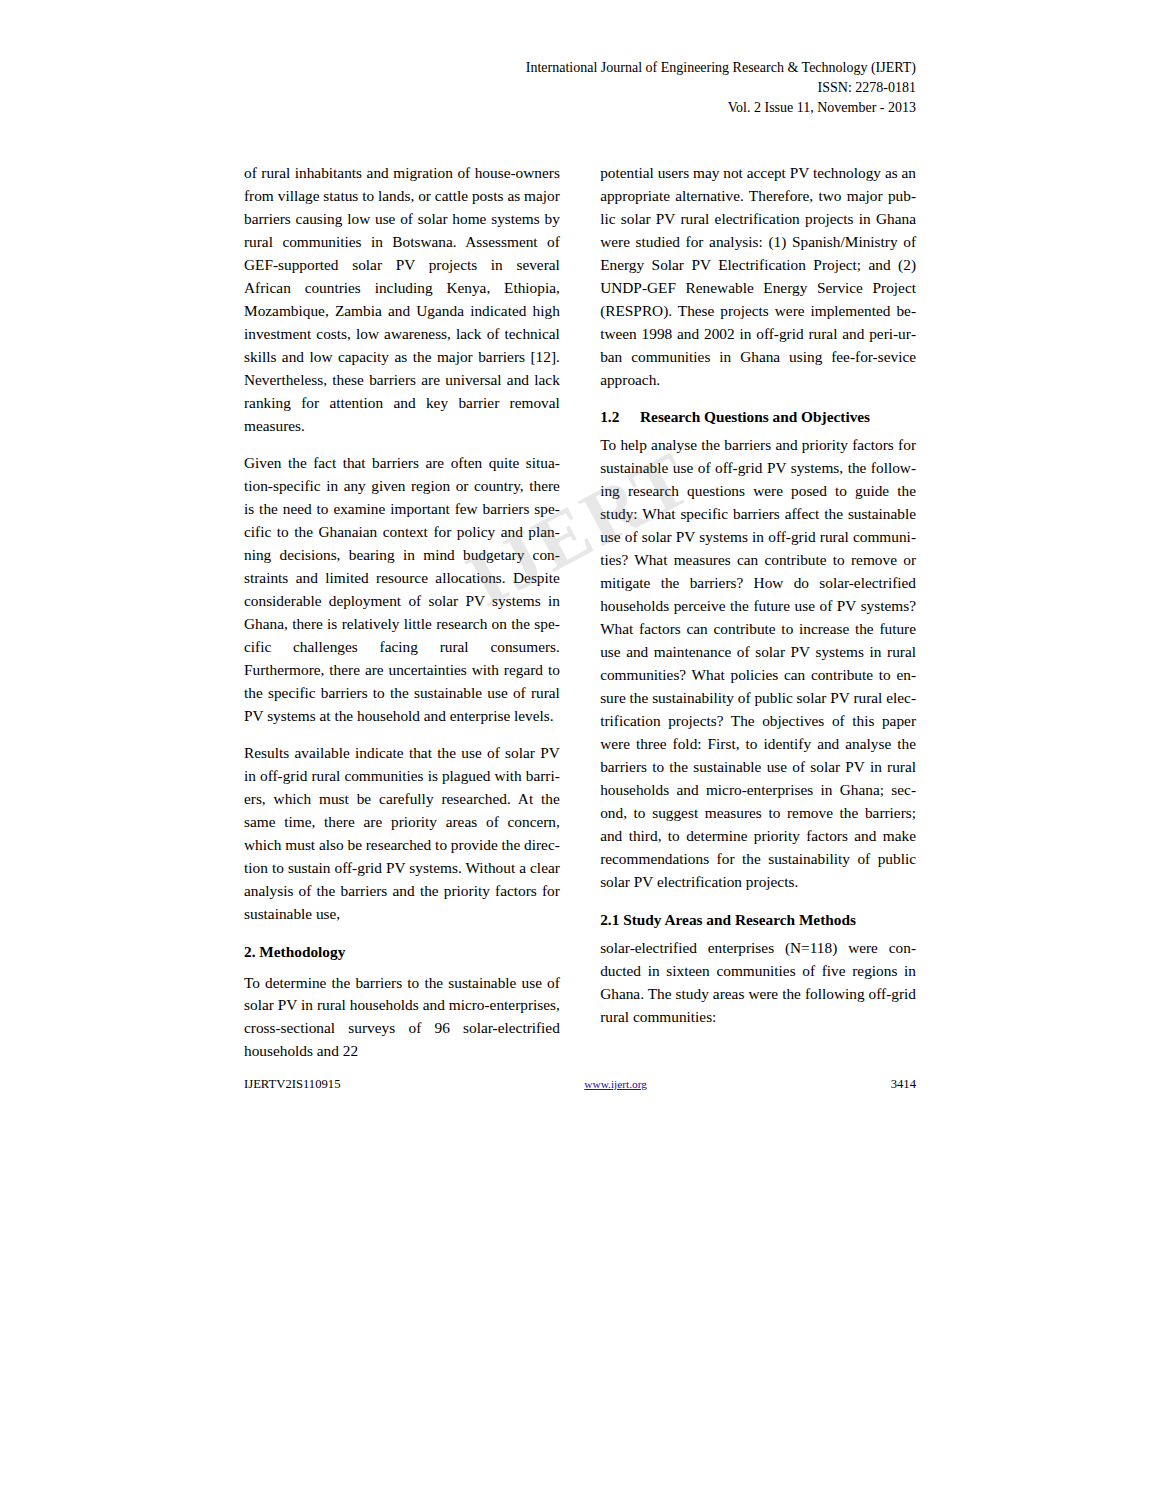International Journal of Engineering Research & Technology (IJERT)
ISSN: 2278-0181
Vol. 2 Issue 11, November - 2013
IJERT
of rural inhabitants and migration of house-owners from village status to lands, or cattle posts as major barriers causing low use of solar home systems by rural communities in Botswana. Assessment of GEF-supported solar PV projects in several African countries including Kenya, Ethiopia, Mozambique, Zambia and Uganda indicated high investment costs, low awareness, lack of technical skills and low capacity as the major barriers [12]. Nevertheless, these barriers are universal and lack ranking for attention and key barrier removal measures.
Given the fact that barriers are often quite situation-specific in any given region or country, there is the need to examine important few barriers specific to the Ghanaian context for policy and planning decisions, bearing in mind budgetary constraints and limited resource allocations. Despite considerable deployment of solar PV systems in Ghana, there is relatively little research on the specific challenges facing rural consumers. Furthermore, there are uncertainties with regard to the specific barriers to the sustainable use of rural PV systems at the household and enterprise levels.
Results available indicate that the use of solar PV in off-grid rural communities is plagued with barriers, which must be carefully researched. At the same time, there are priority areas of concern, which must also be researched to provide the direction to sustain off-grid PV systems. Without a clear analysis of the barriers and the priority factors for sustainable use,
2. Methodology
To determine the barriers to the sustainable use of solar PV in rural households and micro-enterprises, cross-sectional surveys of 96 solar-electrified households and 22
potential users may not accept PV technology as an appropriate alternative. Therefore, two major public solar PV rural electrification projects in Ghana were studied for analysis: (1) Spanish/Ministry of Energy Solar PV Electrification Project; and (2) UNDP-GEF Renewable Energy Service Project (RESPRO). These projects were implemented between 1998 and 2002 in off-grid rural and peri-urban communities in Ghana using fee-for-sevice approach.
1.2 Research Questions and Objectives
To help analyse the barriers and priority factors for sustainable use of off-grid PV systems, the following research questions were posed to guide the study: What specific barriers affect the sustainable use of solar PV systems in off-grid rural communities? What measures can contribute to remove or mitigate the barriers? How do solar-electrified households perceive the future use of PV systems? What factors can contribute to increase the future use and maintenance of solar PV systems in rural communities? What policies can contribute to ensure the sustainability of public solar PV rural electrification projects? The objectives of this paper were three fold: First, to identify and analyse the barriers to the sustainable use of solar PV in rural households and micro-enterprises in Ghana; second, to suggest measures to remove the barriers; and third, to determine priority factors and make recommendations for the sustainability of public solar PV electrification projects.
2.1 Study Areas and Research Methods
solar-electrified enterprises (N=118) were conducted in sixteen communities of five regions in Ghana. The study areas were the following off-grid rural communities:
IJERTV2IS110915 www.ijert.org 3414